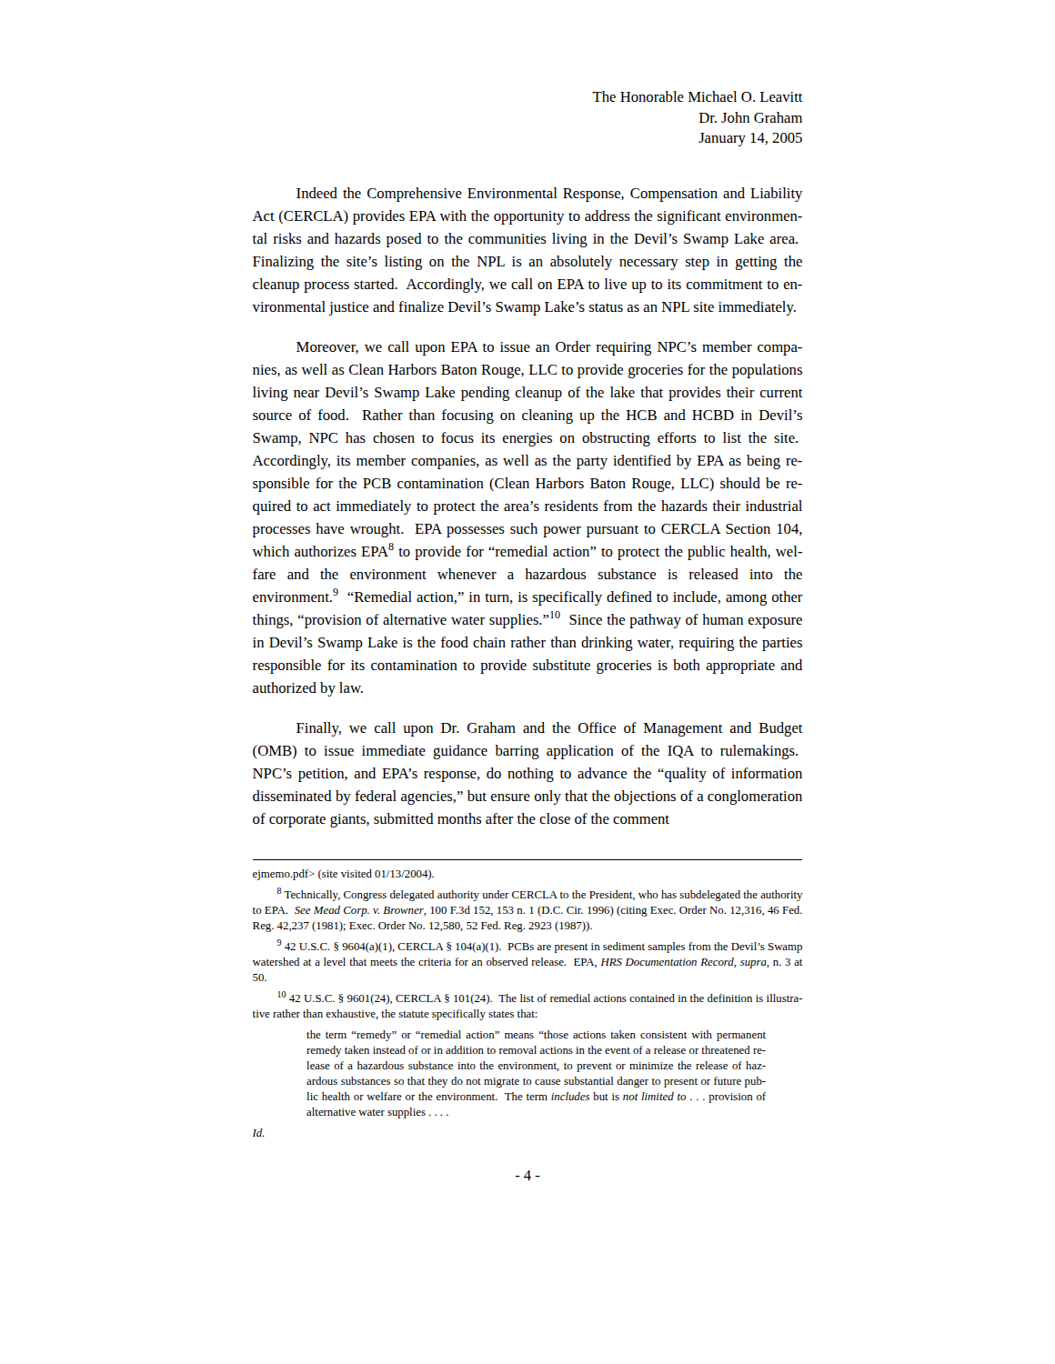The Honorable Michael O. Leavitt
Dr. John Graham
January 14, 2005
Indeed the Comprehensive Environmental Response, Compensation and Liability Act (CERCLA) provides EPA with the opportunity to address the significant environmental risks and hazards posed to the communities living in the Devil’s Swamp Lake area. Finalizing the site’s listing on the NPL is an absolutely necessary step in getting the cleanup process started. Accordingly, we call on EPA to live up to its commitment to environmental justice and finalize Devil’s Swamp Lake’s status as an NPL site immediately.
Moreover, we call upon EPA to issue an Order requiring NPC’s member companies, as well as Clean Harbors Baton Rouge, LLC to provide groceries for the populations living near Devil’s Swamp Lake pending cleanup of the lake that provides their current source of food. Rather than focusing on cleaning up the HCB and HCBD in Devil’s Swamp, NPC has chosen to focus its energies on obstructing efforts to list the site. Accordingly, its member companies, as well as the party identified by EPA as being responsible for the PCB contamination (Clean Harbors Baton Rouge, LLC) should be required to act immediately to protect the area’s residents from the hazards their industrial processes have wrought. EPA possesses such power pursuant to CERCLA Section 104, which authorizes EPA8 to provide for “remedial action” to protect the public health, welfare and the environment whenever a hazardous substance is released into the environment.9 “Remedial action,” in turn, is specifically defined to include, among other things, “provision of alternative water supplies.”10 Since the pathway of human exposure in Devil’s Swamp Lake is the food chain rather than drinking water, requiring the parties responsible for its contamination to provide substitute groceries is both appropriate and authorized by law.
Finally, we call upon Dr. Graham and the Office of Management and Budget (OMB) to issue immediate guidance barring application of the IQA to rulemakings. NPC’s petition, and EPA’s response, do nothing to advance the “quality of information disseminated by federal agencies,” but ensure only that the objections of a conglomeration of corporate giants, submitted months after the close of the comment
ejmemo.pdf> (site visited 01/13/2004).
8 Technically, Congress delegated authority under CERCLA to the President, who has subdelegated the authority to EPA. See Mead Corp. v. Browner, 100 F.3d 152, 153 n. 1 (D.C. Cir. 1996) (citing Exec. Order No. 12,316, 46 Fed. Reg. 42,237 (1981); Exec. Order No. 12,580, 52 Fed. Reg. 2923 (1987)).
9 42 U.S.C. § 9604(a)(1), CERCLA § 104(a)(1). PCBs are present in sediment samples from the Devil’s Swamp watershed at a level that meets the criteria for an observed release. EPA, HRS Documentation Record, supra, n. 3 at 50.
10 42 U.S.C. § 9601(24), CERCLA § 101(24). The list of remedial actions contained in the definition is illustrative rather than exhaustive, the statute specifically states that:
the term “remedy” or “remedial action” means “those actions taken consistent with permanent remedy taken instead of or in addition to removal actions in the event of a release or threatened release of a hazardous substance into the environment, to prevent or minimize the release of hazardous substances so that they do not migrate to cause substantial danger to present or future public health or welfare or the environment. The term includes but is not limited to . . . provision of alternative water supplies . . . .
Id.
- 4 -